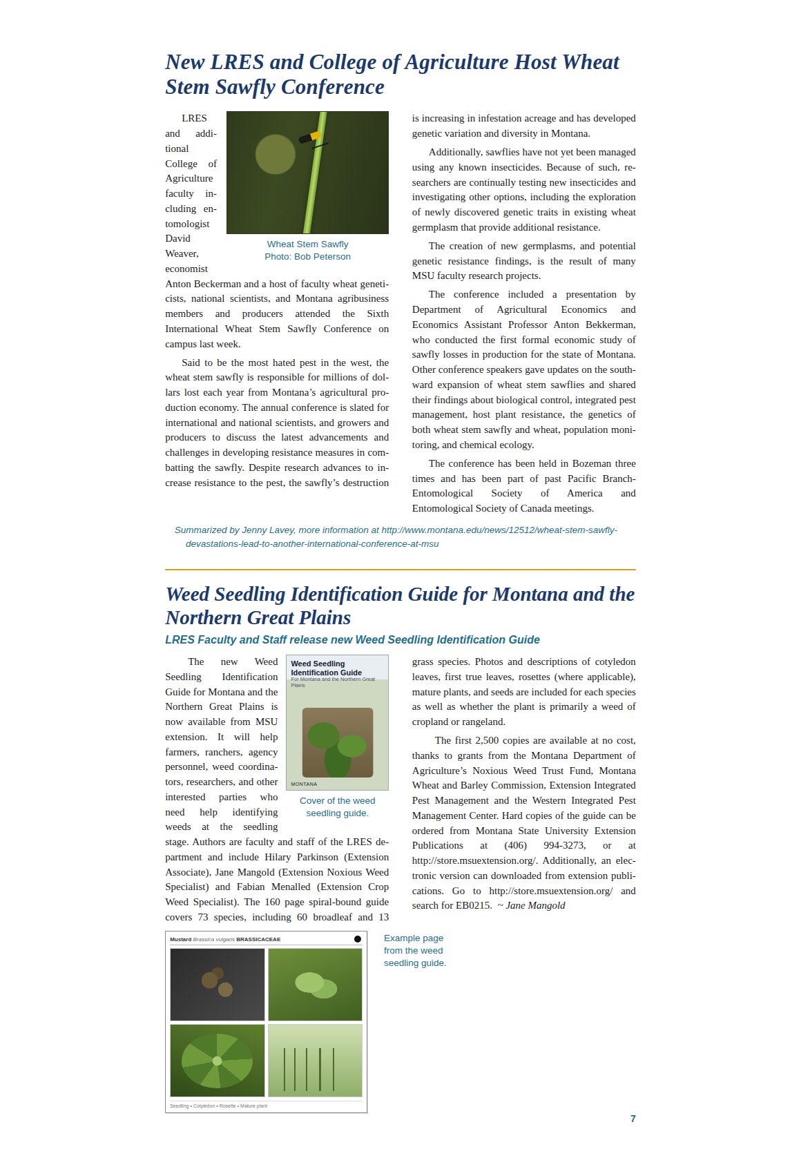New LRES and College of Agriculture Host Wheat Stem Sawfly Conference
Wheat Stem Sawfly
Photo: Bob Peterson
LRES and additional College of Agriculture faculty including entomologist David Weaver, economist Anton Beckerman and a host of faculty wheat geneticists, national scientists, and Montana agribusiness members and producers attended the Sixth International Wheat Stem Sawfly Conference on campus last week.
Said to be the most hated pest in the west, the wheat stem sawfly is responsible for millions of dollars lost each year from Montana’s agricultural production economy. The annual conference is slated for international and national scientists, and growers and producers to discuss the latest advancements and challenges in developing resistance measures in combatting the sawfly. Despite research advances to increase resistance to the pest, the sawfly’s destruction is increasing in infestation acreage and has developed genetic variation and diversity in Montana.
Additionally, sawflies have not yet been managed using any known insecticides. Because of such, researchers are continually testing new insecticides and investigating other options, including the exploration of newly discovered genetic traits in existing wheat germplasm that provide additional resistance.
The creation of new germplasms, and potential genetic resistance findings, is the result of many MSU faculty research projects.
The conference included a presentation by Department of Agricultural Economics and Economics Assistant Professor Anton Bekkerman, who conducted the first formal economic study of sawfly losses in production for the state of Montana. Other conference speakers gave updates on the southward expansion of wheat stem sawflies and shared their findings about biological control, integrated pest management, host plant resistance, the genetics of both wheat stem sawfly and wheat, population monitoring, and chemical ecology.
The conference has been held in Bozeman three times and has been part of past Pacific Branch-Entomological Society of America and Entomological Society of Canada meetings.
Summarized by Jenny Lavey, more information at http://www.montana.edu/news/12512/wheat-stem-sawfly-devastations-lead-to-another-international-conference-at-msu
Weed Seedling Identification Guide for Montana and the Northern Great Plains
LRES Faculty and Staff release new Weed Seedling Identification Guide
Weed Seedling
Identification Guide For Montana and the Northern Great Plains
MONTANA
Cover of the weed seedling guide.
The new Weed Seedling Identification Guide for Montana and the Northern Great Plains is now available from MSU extension. It will help farmers, ranchers, agency personnel, weed coordinators, researchers, and other interested parties who need help identifying weeds at the seedling stage. Authors are faculty and staff of the LRES department and include Hilary Parkinson (Extension Associate), Jane Mangold (Extension Noxious Weed Specialist) and Fabian Menalled (Extension Crop Weed Specialist). The 160 page spiral-bound guide covers 73 species, including 60 broadleaf and 13 grass species. Photos and descriptions of cotyledon leaves, first true leaves, rosettes (where applicable), mature plants, and seeds are included for each species as well as whether the plant is primarily a weed of cropland or rangeland.
The first 2,500 copies are available at no cost, thanks to grants from the Montana Department of Agriculture’s Noxious Weed Trust Fund, Montana Wheat and Barley Commission, Extension Integrated Pest Management and the Western Integrated Pest Management Center. Hard copies of the guide can be ordered from Montana State University Extension Publications at (406) 994-3273, or at http://store.msuextension.org/. Additionally, an electronic version can downloaded from extension publications. Go to http://store.msuextension.org/ and search for EB0215. ~ Jane Mangold
Mustard Brassica vulgaris BRASSICACEAE
Seedling • Cotyledon • Rosette • Mature plant
Example page from the weed seedling guide.
7